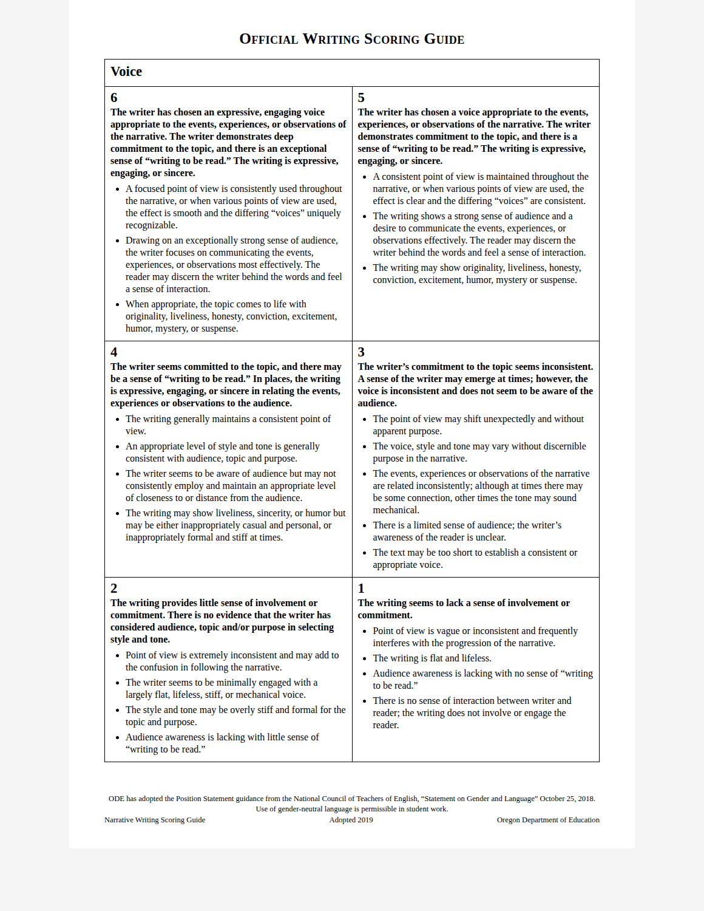Official Writing Scoring Guide
| Voice |
| 6 The writer has chosen an expressive, engaging voice appropriate to the events, experiences, or observations of the narrative. The writer demonstrates deep commitment to the topic, and there is an exceptional sense of “writing to be read.” The writing is expressive, engaging, or sincere. A focused point of view is consistently used throughout the narrative, or when various points of view are used, the effect is smooth and the differing “voices” uniquely recognizable. Drawing on an exceptionally strong sense of audience, the writer focuses on communicating the events, experiences, or observations most effectively. The reader may discern the writer behind the words and feel a sense of interaction. When appropriate, the topic comes to life with originality, liveliness, honesty, conviction, excitement, humor, mystery, or suspense. | 5 The writer has chosen a voice appropriate to the events, experiences, or observations of the narrative. The writer demonstrates commitment to the topic, and there is a sense of “writing to be read.” The writing is expressive, engaging, or sincere. A consistent point of view is maintained throughout the narrative, or when various points of view are used, the effect is clear and the differing “voices” are consistent. The writing shows a strong sense of audience and a desire to communicate the events, experiences, or observations effectively. The reader may discern the writer behind the words and feel a sense of interaction. The writing may show originality, liveliness, honesty, conviction, excitement, humor, mystery or suspense. |
| 4 The writer seems committed to the topic, and there may be a sense of “writing to be read.” In places, the writing is expressive, engaging, or sincere in relating the events, experiences or observations to the audience. The writing generally maintains a consistent point of view. An appropriate level of style and tone is generally consistent with audience, topic and purpose. The writer seems to be aware of audience but may not consistently employ and maintain an appropriate level of closeness to or distance from the audience. The writing may show liveliness, sincerity, or humor but may be either inappropriately casual and personal, or inappropriately formal and stiff at times. | 3 The writer’s commitment to the topic seems inconsistent. A sense of the writer may emerge at times; however, the voice is inconsistent and does not seem to be aware of the audience. The point of view may shift unexpectedly and without apparent purpose. The voice, style and tone may vary without discernible purpose in the narrative. The events, experiences or observations of the narrative are related inconsistently; although at times there may be some connection, other times the tone may sound mechanical. There is a limited sense of audience; the writer’s awareness of the reader is unclear. The text may be too short to establish a consistent or appropriate voice. |
| 2 The writing provides little sense of involvement or commitment. There is no evidence that the writer has considered audience, topic and/or purpose in selecting style and tone. Point of view is extremely inconsistent and may add to the confusion in following the narrative. The writer seems to be minimally engaged with a largely flat, lifeless, stiff, or mechanical voice. The style and tone may be overly stiff and formal for the topic and purpose. Audience awareness is lacking with little sense of “writing to be read.” | 1 The writing seems to lack a sense of involvement or commitment. Point of view is vague or inconsistent and frequently interferes with the progression of the narrative. The writing is flat and lifeless. Audience awareness is lacking with no sense of “writing to be read.” There is no sense of interaction between writer and reader; the writing does not involve or engage the reader. |
ODE has adopted the Position Statement guidance from the National Council of Teachers of English, “Statement on Gender and Language” October 25, 2018. Use of gender-neutral language is permissible in student work.
Narrative Writing Scoring Guide Adopted 2019 Oregon Department of Education